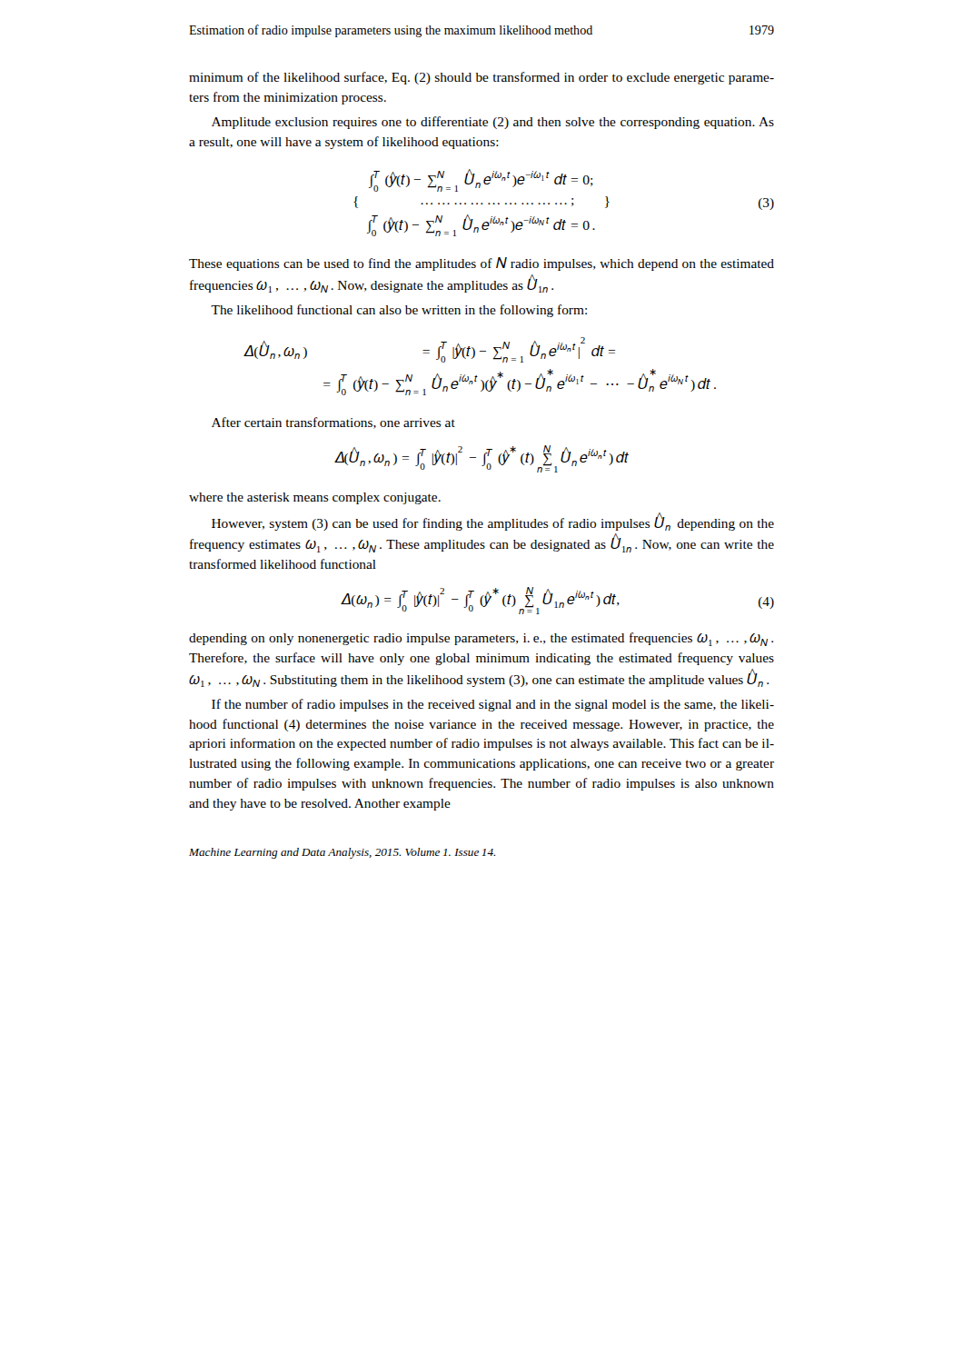Estimation of radio impulse parameters using the maximum likelihood method 1979
minimum of the likelihood surface, Eq. (2) should be transformed in order to exclude energetic parameters from the minimization process.
Amplitude exclusion requires one to differentiate (2) and then solve the corresponding equation. As a result, one will have a system of likelihood equations:
{ ∫ 0 T ( y^ (t) − ∑ n=1 N U^ n e iώnt ) e −iώ1t dt = 0 ; ……………………… ; ∫ 0 T ( y^ (t) − ∑ n=1 N U^ n e iώnt ) e −iώNt dt = 0 . }
(3)
These equations can be used to find the amplitudes of N radio impulses, which depend on the estimated frequencies ώ1,…,ώN. Now, designate the amplitudes as U^1n.
The likelihood functional can also be written in the following form:
Δ ( U^n , ώn ) = ∫ 0 T | y^ (t) − ∑ n=1 N U^n e iώnt | 2 dt = = ∫ 0 T ( y^ (t) − ∑ n=1 N U^n e iώnt ) ( y^ ∗ (t) − U^ n ∗ e iώ1t − ⋯ − U^ n ∗ e iώNt ) dt .
After certain transformations, one arrives at
Δ ( U^n , ώn ) = ∫ 0 T | y^ (t) | 2 − ∫ 0 T ( y^ ∗ (t) ∑ n=1 N U^n e iώnt ) dt
where the asterisk means complex conjugate.
However, system (3) can be used for finding the amplitudes of radio impulses U^n depending on the frequency estimates ώ1,…,ώN. These amplitudes can be designated as U^1n. Now, one can write the transformed likelihood functional
Δ ( ώn ) = ∫ 0 T | y^ (t) | 2 − ∫ 0 T ( y^ ∗ (t) ∑ n=1 N U^1n e iώnt ) dt ,
(4)
depending on only nonenergetic radio impulse parameters, i. e., the estimated frequencies ώ1,…,ώN. Therefore, the surface will have only one global minimum indicating the estimated frequency values ώ1,…,ώN. Substituting them in the likelihood system (3), one can estimate the amplitude values U^n.
If the number of radio impulses in the received signal and in the signal model is the same, the likelihood functional (4) determines the noise variance in the received message. However, in practice, the apriori information on the expected number of radio impulses is not always available. This fact can be illustrated using the following example. In communications applications, one can receive two or a greater number of radio impulses with unknown frequencies. The number of radio impulses is also unknown and they have to be resolved. Another example
Machine Learning and Data Analysis, 2015. Volume 1. Issue 14.